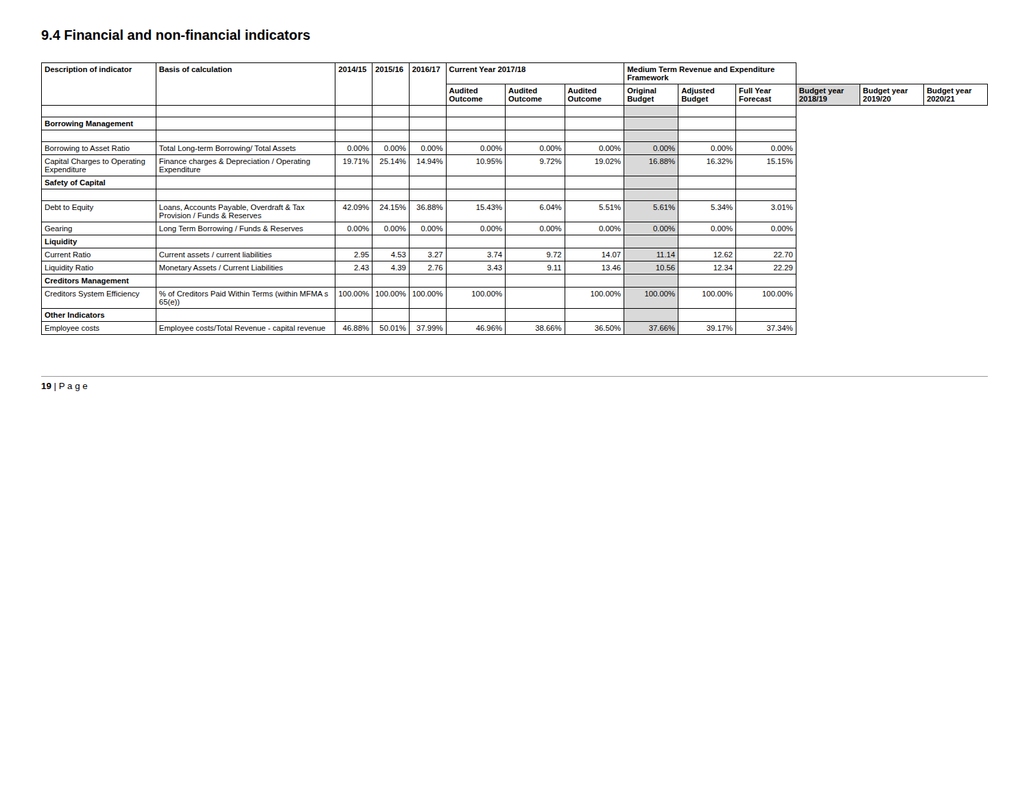9.4 Financial and non-financial indicators
| Description of indicator | Basis of calculation | 2014/15 | 2015/16 | 2016/17 | Current Year 2017/18 | Medium Term Revenue and Expenditure Framework |
| --- | --- | --- | --- | --- | --- | --- |
| Audited Outcome | Audited Outcome | Audited Outcome | Original Budget | Adjusted Budget | Full Year Forecast | Budget year 2018/19 | Budget year 2019/20 | Budget year 2020/21 |
| Borrowing Management | | | | | | | | | | |
| Borrowing to Asset Ratio | Total Long-term Borrowing/ Total Assets | 0.00% | 0.00% | 0.00% | 0.00% | 0.00% | 0.00% | 0.00% | 0.00% | 0.00% |
| Capital Charges to Operating Expenditure | Finance charges & Depreciation / Operating Expenditure | 19.71% | 25.14% | 14.94% | 10.95% | 9.72% | 19.02% | 16.88% | 16.32% | 15.15% |
| Safety of Capital | | | | | | | | | | |
| Debt to Equity | Loans, Accounts Payable, Overdraft & Tax Provision / Funds & Reserves | 42.09% | 24.15% | 36.88% | 15.43% | 6.04% | 5.51% | 5.61% | 5.34% | 3.01% |
| Gearing | Long Term Borrowing / Funds & Reserves | 0.00% | 0.00% | 0.00% | 0.00% | 0.00% | 0.00% | 0.00% | 0.00% | 0.00% |
| Liquidity | | | | | | | | | | |
| Current Ratio | Current assets / current liabilities | 2.95 | 4.53 | 3.27 | 3.74 | 9.72 | 14.07 | 11.14 | 12.62 | 22.70 |
| Liquidity Ratio | Monetary Assets / Current Liabilities | 2.43 | 4.39 | 2.76 | 3.43 | 9.11 | 13.46 | 10.56 | 12.34 | 22.29 |
| Creditors Management | | | | | | | | | | |
| Creditors System Efficiency | % of Creditors Paid Within Terms (within MFMA s 65(e)) | 100.00% | 100.00% | 100.00% | 100.00% | | 100.00% | 100.00% | 100.00% | 100.00% |
| Other Indicators | | | | | | | | | | |
| Employee costs | Employee costs/Total Revenue - capital revenue | 46.88% | 50.01% | 37.99% | 46.96% | 38.66% | 36.50% | 37.66% | 39.17% | 37.34% |
19 | P a g e